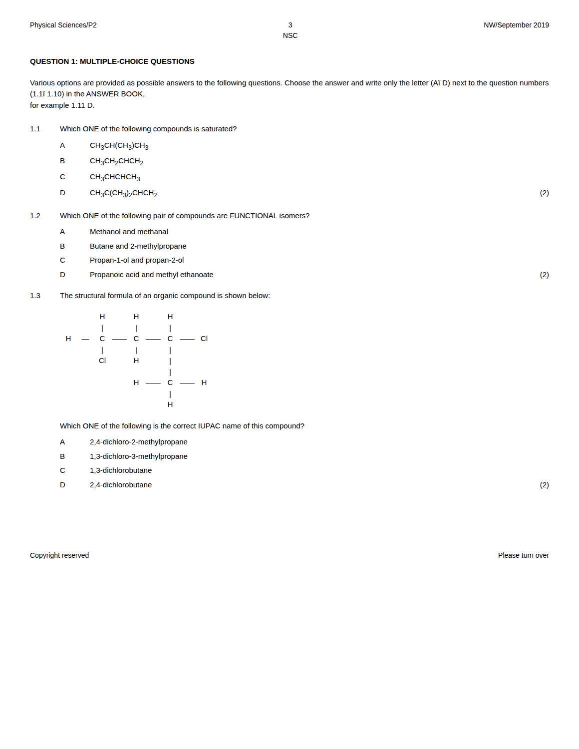Physical Sciences/P2
3
NSC
NW/September 2019
QUESTION 1: MULTIPLE-CHOICE QUESTIONS
Various options are provided as possible answers to the following questions. Choose the answer and write only the letter (Aï D) next to the question numbers (1.1ï 1.10) in the ANSWER BOOK,
for example 1.11 D.
1.1
Which ONE of the following compounds is saturated?
A
CH3CH(CH3)CH3
B
CH3CH2CHCH2
C
CH3CHCHCH3
D
CH3C(CH3)2CHCH2(2)
1.2
Which ONE of the following pair of compounds are FUNCTIONAL isomers?
A
Methanol and methanal
B
Butane and 2-methylpropane
C
Propan-1-ol and propan-2-ol
D
Propanoic acid and methyl ethanoate(2)
1.3
The structural formula of an organic compound is shown below:
| | | H | | H | | H | | |
| | | / | | / | | / | | |
| H | — | C | —— | C | —— | C | —— | Cl |
| | | / | | / | | / | | |
| | | Cl | | H | | / | | |
| | | | | | | / | | |
| | | | | H | —— | C | —— | H |
| | | | | | | / | | |
| | | | | | | H | | |
Which ONE of the following is the correct IUPAC name of this compound?
A
2,4-dichloro-2-methylpropane
B
1,3-dichloro-3-methylpropane
C
1,3-dichlorobutane
D
2,4-dichlorobutane(2)
Copyright reserved
Please turn over